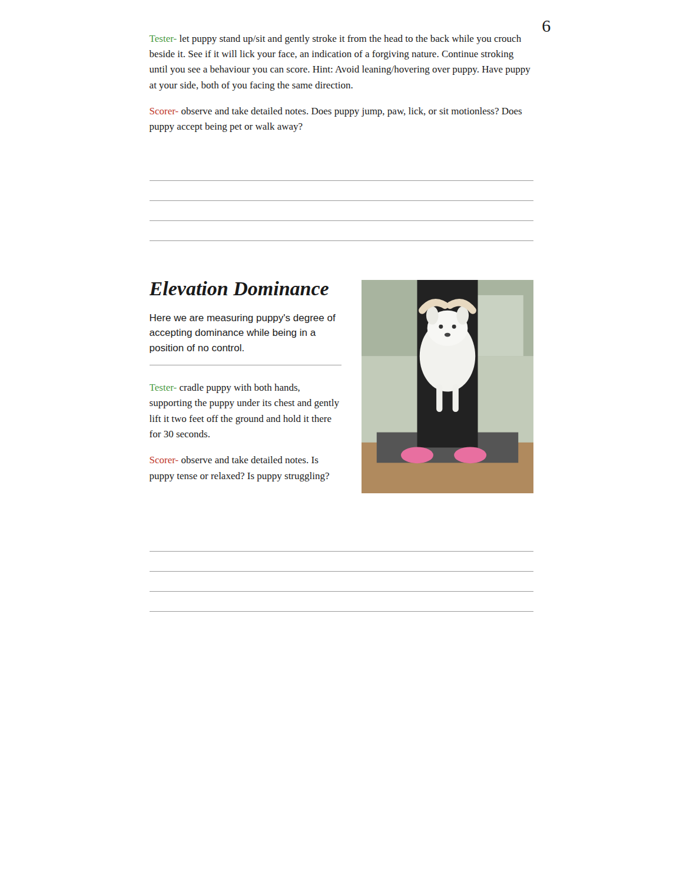6
Tester- let puppy stand up/sit and gently stroke it from the head to the back while you crouch beside it. See if it will lick your face, an indication of a forgiving nature. Continue stroking until you see a behaviour you can score. Hint: Avoid leaning/hovering over puppy. Have puppy at your side, both of you facing the same direction.
Scorer- observe and take detailed notes. Does puppy jump, paw, lick, or sit motionless? Does puppy accept being pet or walk away?
Elevation Dominance
Here we are measuring puppy's degree of accepting dominance while being in a position of no control.
Tester- cradle puppy with both hands, supporting the puppy under its chest and gently lift it two feet off the ground and hold it there for 30 seconds.
Scorer- observe and take detailed notes. Is puppy tense or relaxed? Is puppy struggling?